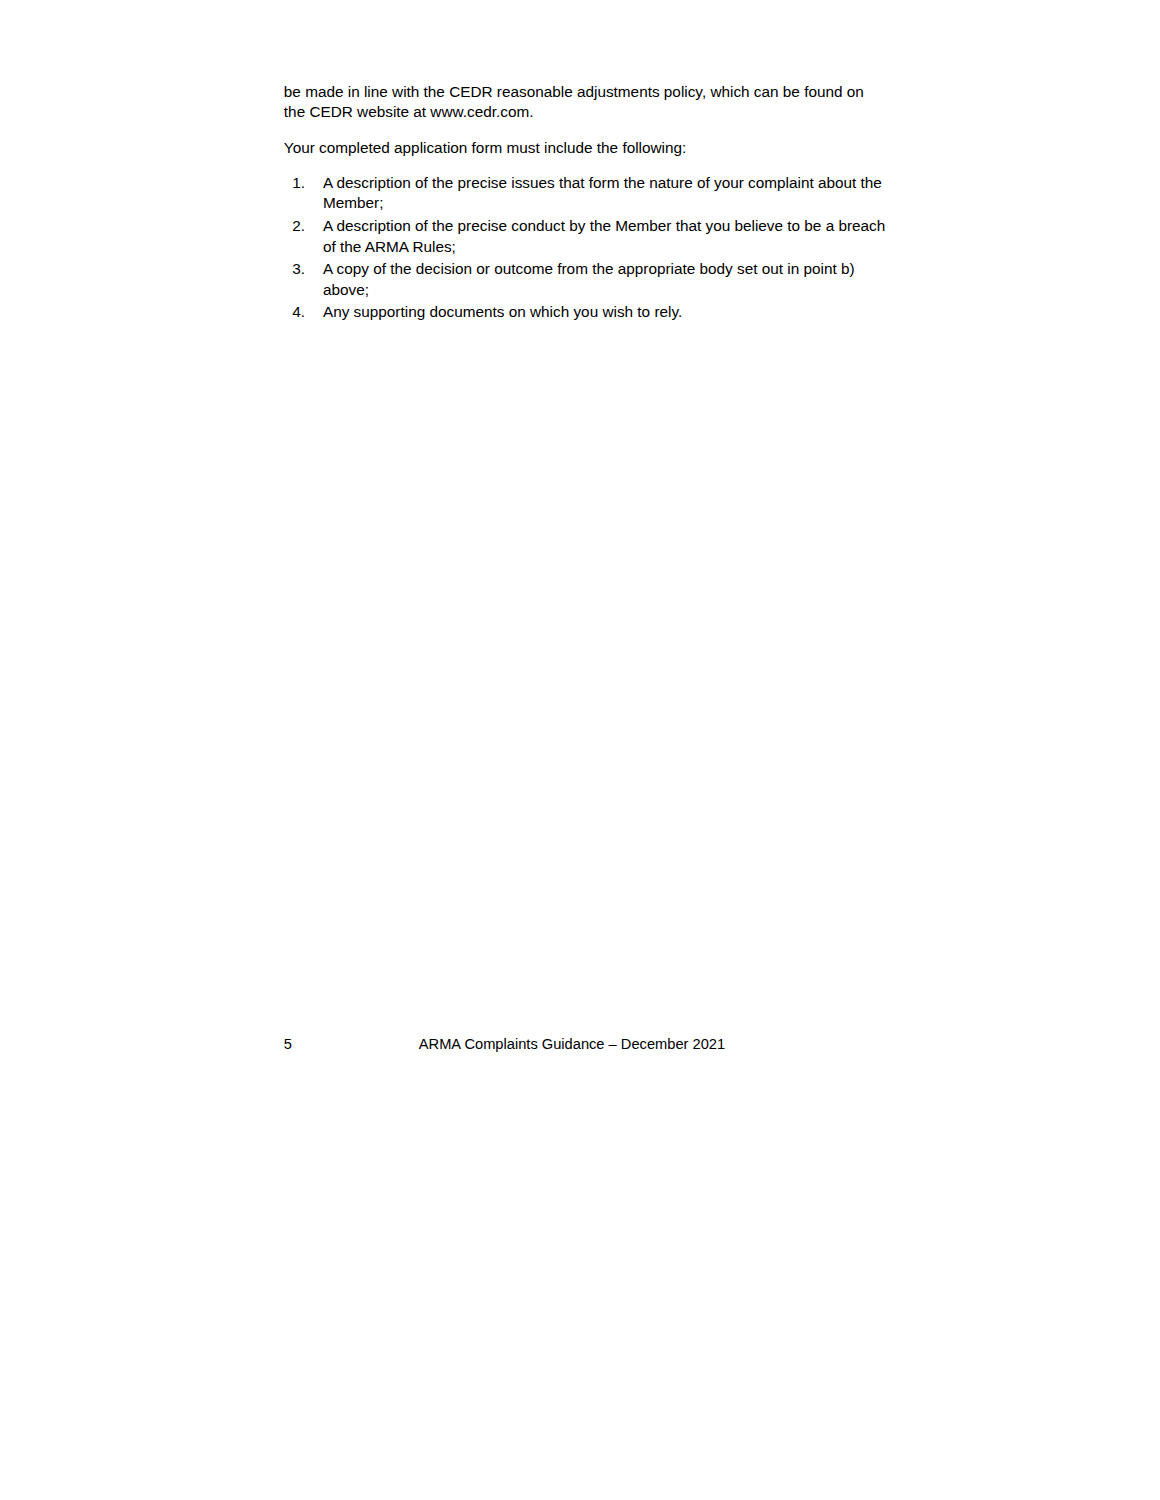be made in line with the CEDR reasonable adjustments policy, which can be found on the CEDR website at www.cedr.com.
Your completed application form must include the following:
A description of the precise issues that form the nature of your complaint about the Member;
A description of the precise conduct by the Member that you believe to be a breach of the ARMA Rules;
A copy of the decision or outcome from the appropriate body set out in point b) above;
Any supporting documents on which you wish to rely.
5
ARMA Complaints Guidance – December 2021